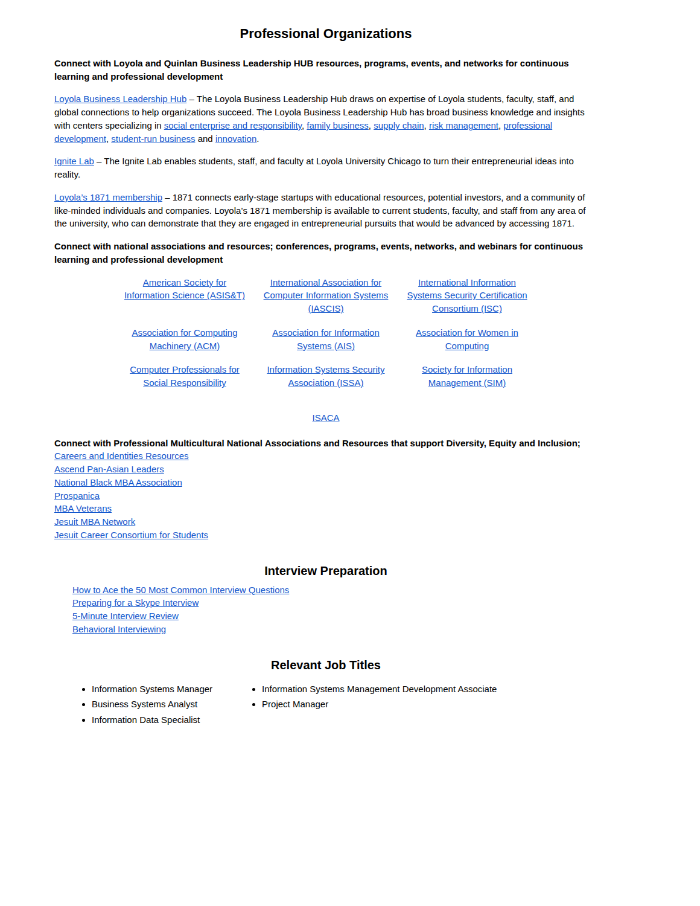Professional Organizations
Connect with Loyola and Quinlan Business Leadership HUB resources, programs, events, and networks for continuous learning and professional development
Loyola Business Leadership Hub – The Loyola Business Leadership Hub draws on expertise of Loyola students, faculty, staff, and global connections to help organizations succeed. The Loyola Business Leadership Hub has broad business knowledge and insights with centers specializing in social enterprise and responsibility, family business, supply chain, risk management, professional development, student-run business and innovation.
Ignite Lab – The Ignite Lab enables students, staff, and faculty at Loyola University Chicago to turn their entrepreneurial ideas into reality.
Loyola’s 1871 membership – 1871 connects early-stage startups with educational resources, potential investors, and a community of like-minded individuals and companies. Loyola’s 1871 membership is available to current students, faculty, and staff from any area of the university, who can demonstrate that they are engaged in entrepreneurial pursuits that would be advanced by accessing 1871.
Connect with national associations and resources; conferences, programs, events, networks, and webinars for continuous learning and professional development
| American Society for Information Science (ASIS&T) | International Association for Computer Information Systems (IASCIS) | International Information Systems Security Certification Consortium (ISC) |
| Association for Computing Machinery (ACM) | Association for Information Systems (AIS) | Association for Women in Computing |
| Computer Professionals for Social Responsibility | Information Systems Security Association (ISSA) | Society for Information Management (SIM) |
ISACA
Connect with Professional Multicultural National Associations and Resources that support Diversity, Equity and Inclusion;
Careers and Identities Resources Ascend Pan-Asian Leaders National Black MBA Association Prospanica MBA Veterans Jesuit MBA Network Jesuit Career Consortium for Students
Interview Preparation
How to Ace the 50 Most Common Interview Questions Preparing for a Skype Interview 5-Minute Interview Review Behavioral Interviewing
Relevant Job Titles
Information Systems Manager
Business Systems Analyst
Information Data Specialist
Information Systems Management Development Associate
Project Manager